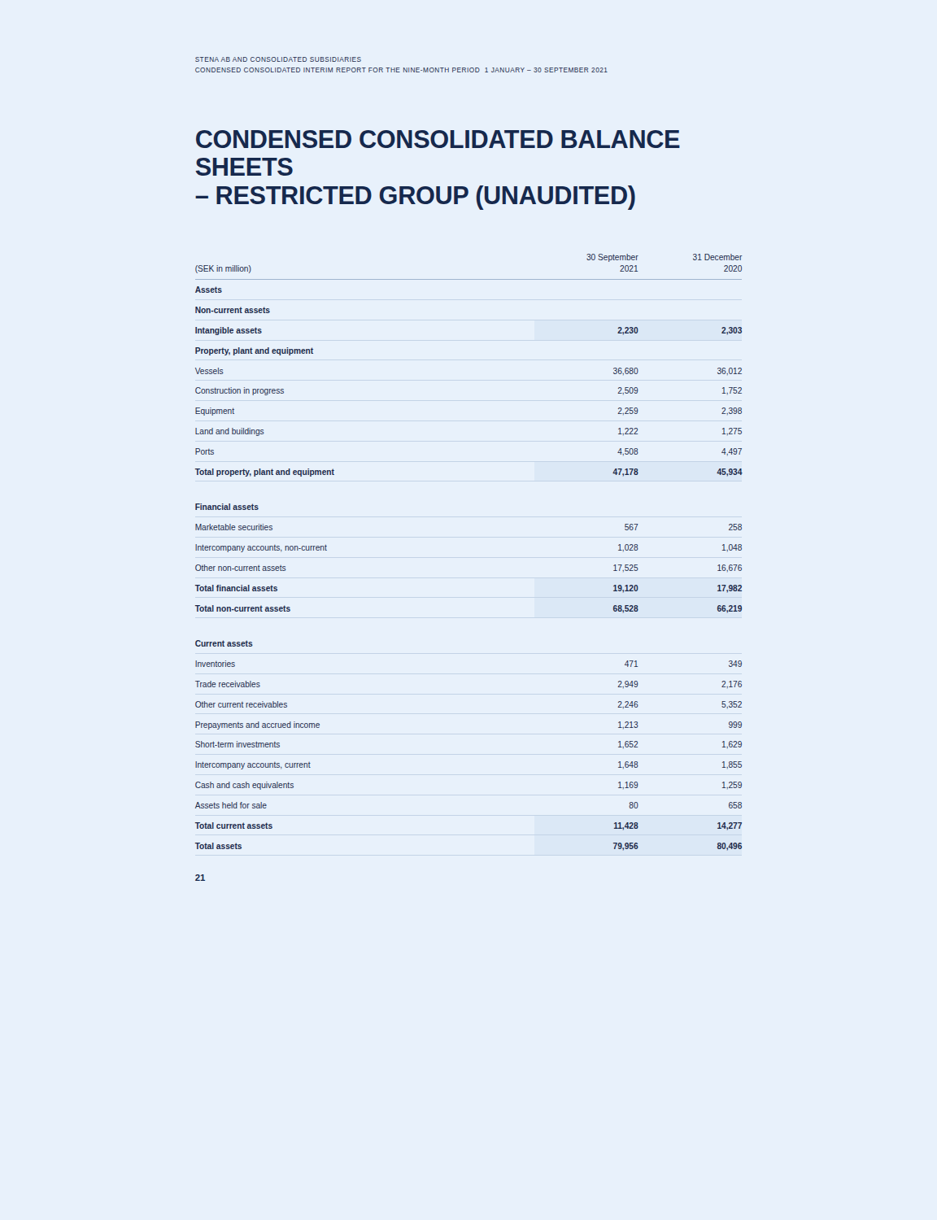Stena AB and Consolidated Subsidiaries
Condensed Consolidated Interim Report for the Nine-Month Period 1 January – 30 September 2021
Condensed Consolidated Balance Sheets
– Restricted Group (Unaudited)
| | 30 September | 31 December |
| --- | --- | --- |
| (SEK in million) | 2021 | 2020 |
| Assets | | |
| Non-current assets | | |
| Intangible assets | 2,230 | 2,303 |
| Property, plant and equipment | | |
| Vessels | 36,680 | 36,012 |
| Construction in progress | 2,509 | 1,752 |
| Equipment | 2,259 | 2,398 |
| Land and buildings | 1,222 | 1,275 |
| Ports | 4,508 | 4,497 |
| Total property, plant and equipment | 47,178 | 45,934 |
| Financial assets | | |
| Marketable securities | 567 | 258 |
| Intercompany accounts, non-current | 1,028 | 1,048 |
| Other non-current assets | 17,525 | 16,676 |
| Total financial assets | 19,120 | 17,982 |
| Total non-current assets | 68,528 | 66,219 |
| Current assets | | |
| Inventories | 471 | 349 |
| Trade receivables | 2,949 | 2,176 |
| Other current receivables | 2,246 | 5,352 |
| Prepayments and accrued income | 1,213 | 999 |
| Short-term investments | 1,652 | 1,629 |
| Intercompany accounts, current | 1,648 | 1,855 |
| Cash and cash equivalents | 1,169 | 1,259 |
| Assets held for sale | 80 | 658 |
| Total current assets | 11,428 | 14,277 |
| Total assets | 79,956 | 80,496 |
21